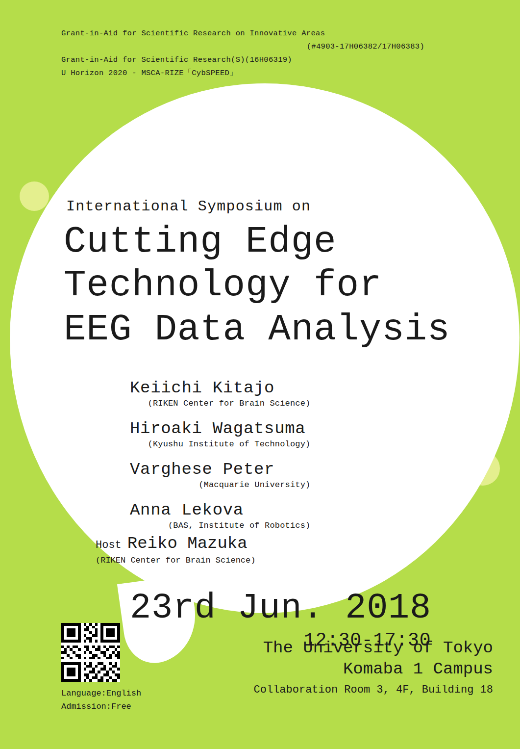Grant-in-Aid for Scientific Research on Innovative Areas
(#4903-17H06382/17H06383) Grant-in-Aid for Scientific Research(S)(16H06319)
U Horizon 2020 - MSCA-RIZE「CybSPEED」
International Symposium on
Cutting Edge
Technology for
EEG Data Analysis
Keiichi Kitajo (RIKEN Center for Brain Science)
Hiroaki Wagatsuma (Kyushu Institute of Technology)
Varghese Peter (Macquarie University)
Anna Lekova (BAS, Institute of Robotics)
Host Reiko Mazuka (RIKEN Center for Brain Science)
23rd Jun. 2018
12:30-17:30
Language:English
Admission:Free
The University of Tokyo Komaba 1 Campus Collaboration Room 3, 4F, Building 18